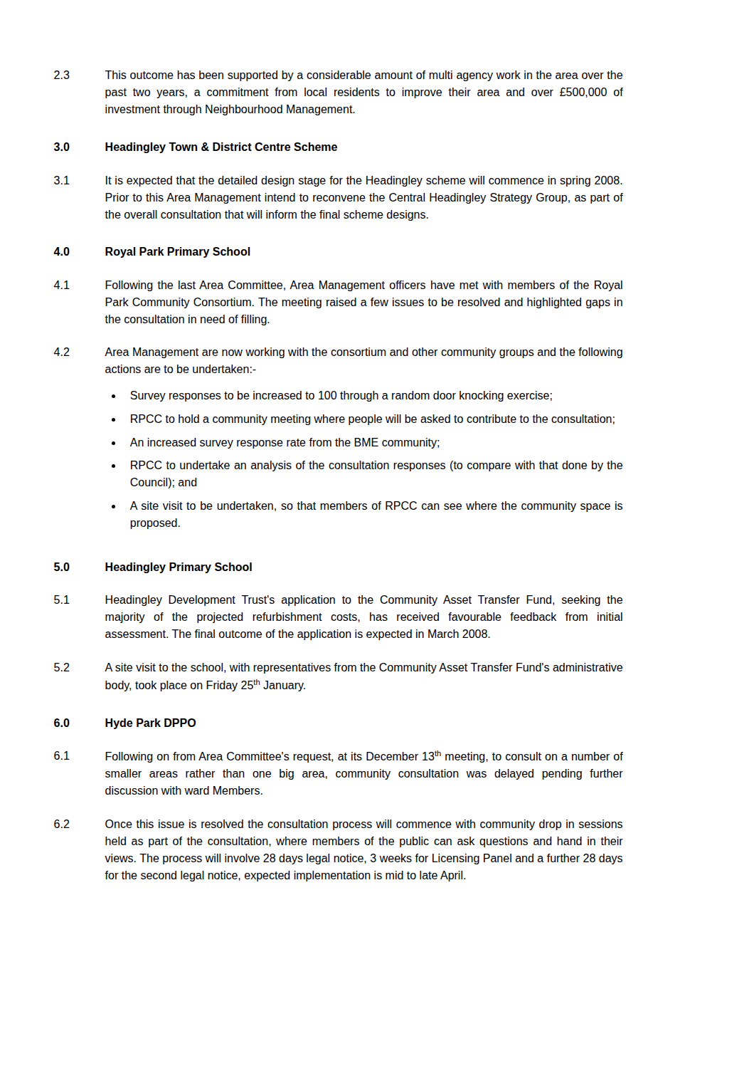2.3
This outcome has been supported by a considerable amount of multi agency work in the area over the past two years, a commitment from local residents to improve their area and over £500,000 of investment through Neighbourhood Management.
3.0
Headingley Town & District Centre Scheme
3.1
It is expected that the detailed design stage for the Headingley scheme will commence in spring 2008. Prior to this Area Management intend to reconvene the Central Headingley Strategy Group, as part of the overall consultation that will inform the final scheme designs.
4.0
Royal Park Primary School
4.1
Following the last Area Committee, Area Management officers have met with members of the Royal Park Community Consortium. The meeting raised a few issues to be resolved and highlighted gaps in the consultation in need of filling.
4.2
Area Management are now working with the consortium and other community groups and the following actions are to be undertaken:-
Survey responses to be increased to 100 through a random door knocking exercise;
RPCC to hold a community meeting where people will be asked to contribute to the consultation;
An increased survey response rate from the BME community;
RPCC to undertake an analysis of the consultation responses (to compare with that done by the Council); and
A site visit to be undertaken, so that members of RPCC can see where the community space is proposed.
5.0
Headingley Primary School
5.1
Headingley Development Trust's application to the Community Asset Transfer Fund, seeking the majority of the projected refurbishment costs, has received favourable feedback from initial assessment. The final outcome of the application is expected in March 2008.
5.2
A site visit to the school, with representatives from the Community Asset Transfer Fund's administrative body, took place on Friday 25th January.
6.0
Hyde Park DPPO
6.1
Following on from Area Committee's request, at its December 13th meeting, to consult on a number of smaller areas rather than one big area, community consultation was delayed pending further discussion with ward Members.
6.2
Once this issue is resolved the consultation process will commence with community drop in sessions held as part of the consultation, where members of the public can ask questions and hand in their views. The process will involve 28 days legal notice, 3 weeks for Licensing Panel and a further 28 days for the second legal notice, expected implementation is mid to late April.